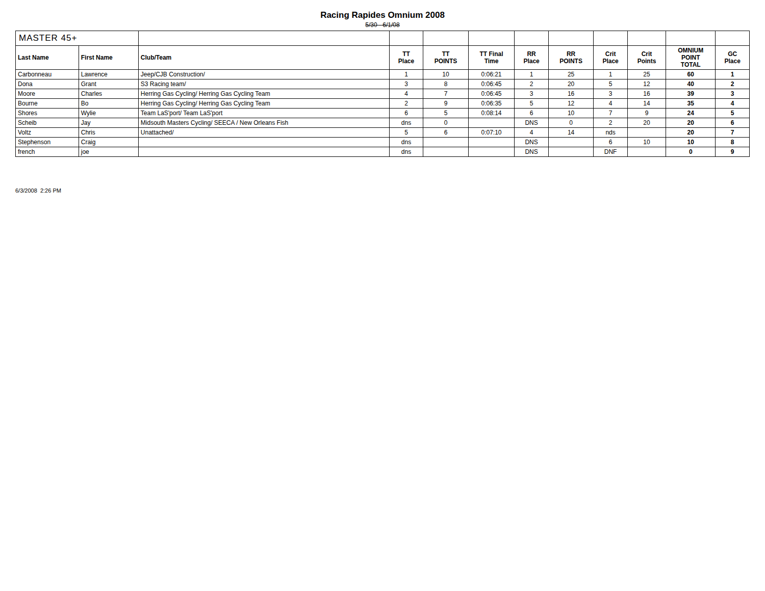Racing Rapides Omnium 2008
5/30 - 6/1/08
| MASTER 45+ | | | | | | | | | | |
| Last Name | First Name | Club/Team | TT Place | TT POINTS | TT Final Time | RR Place | RR POINTS | Crit Place | Crit Points | OMNIUM POINT TOTAL | GC Place |
| Carbonneau | Lawrence | Jeep/CJB Construction/ | 1 | 10 | 0:06:21 | 1 | 25 | 1 | 25 | 60 | 1 |
| Dona | Grant | S3 Racing team/ | 3 | 8 | 0:06:45 | 2 | 20 | 5 | 12 | 40 | 2 |
| Moore | Charles | Herring Gas Cycling/ Herring Gas Cycling Team | 4 | 7 | 0:06:45 | 3 | 16 | 3 | 16 | 39 | 3 |
| Bourne | Bo | Herring Gas Cycling/ Herring Gas Cycling Team | 2 | 9 | 0:06:35 | 5 | 12 | 4 | 14 | 35 | 4 |
| Shores | Wylie | Team LaS'port/ Team LaS'port | 6 | 5 | 0:08:14 | 6 | 10 | 7 | 9 | 24 | 5 |
| Scheib | Jay | Midsouth Masters Cycling/ SEECA / New Orleans Fish | dns | 0 | | DNS | 0 | 2 | 20 | 20 | 6 |
| Voltz | Chris | Unattached/ | 5 | 6 | 0:07:10 | 4 | 14 | nds | | 20 | 7 |
| Stephenson | Craig | | dns | | | DNS | | 6 | 10 | 10 | 8 |
| french | joe | | dns | | | DNS | | DNF | | 0 | 9 |
6/3/2008 2:26 PM